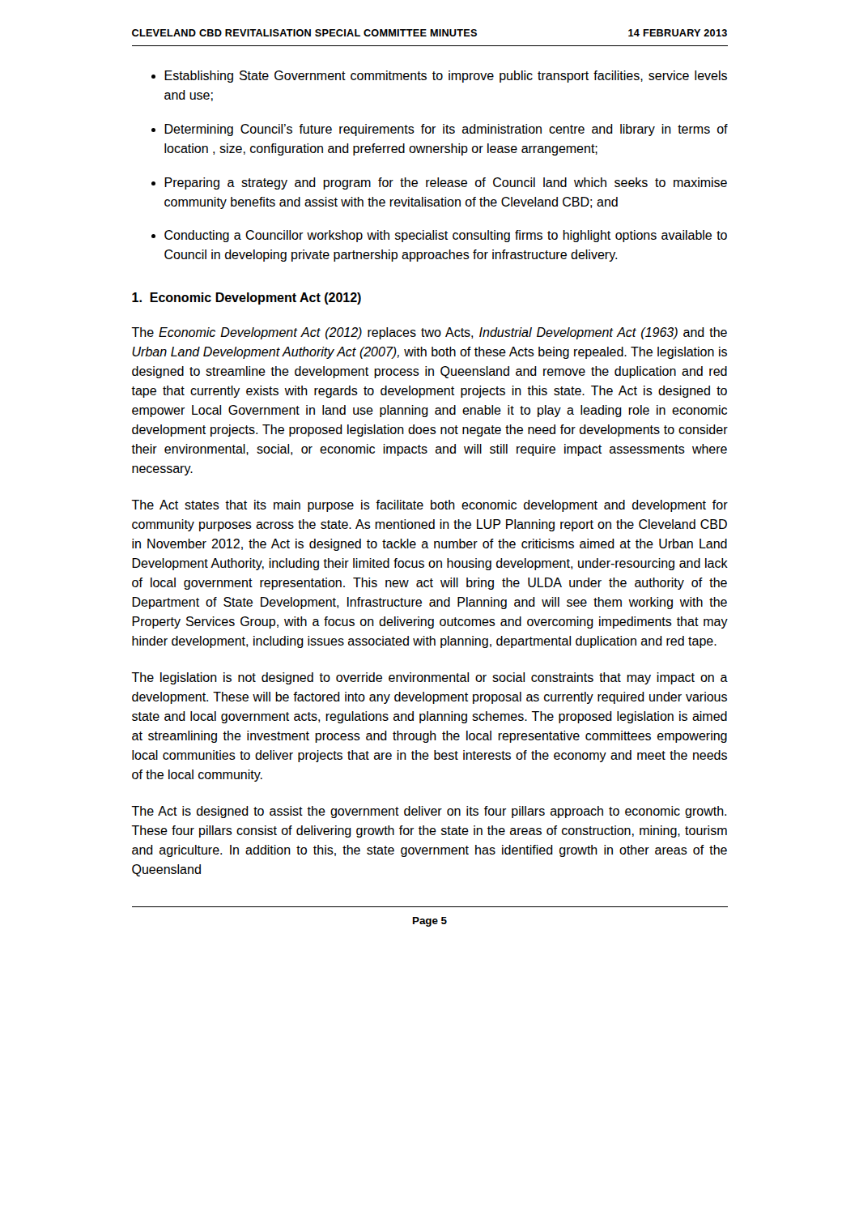Cleveland CBD Revitalisation Special Committee Minutes 14 February 2013
Establishing State Government commitments to improve public transport facilities, service levels and use;
Determining Council’s future requirements for its administration centre and library in terms of location , size, configuration and preferred ownership or lease arrangement;
Preparing a strategy and program for the release of Council land which seeks to maximise community benefits and assist with the revitalisation of the Cleveland CBD; and
Conducting a Councillor workshop with specialist consulting firms to highlight options available to Council in developing private partnership approaches for infrastructure delivery.
1. Economic Development Act (2012)
The Economic Development Act (2012) replaces two Acts, Industrial Development Act (1963) and the Urban Land Development Authority Act (2007), with both of these Acts being repealed. The legislation is designed to streamline the development process in Queensland and remove the duplication and red tape that currently exists with regards to development projects in this state. The Act is designed to empower Local Government in land use planning and enable it to play a leading role in economic development projects. The proposed legislation does not negate the need for developments to consider their environmental, social, or economic impacts and will still require impact assessments where necessary.
The Act states that its main purpose is facilitate both economic development and development for community purposes across the state. As mentioned in the LUP Planning report on the Cleveland CBD in November 2012, the Act is designed to tackle a number of the criticisms aimed at the Urban Land Development Authority, including their limited focus on housing development, under-resourcing and lack of local government representation. This new act will bring the ULDA under the authority of the Department of State Development, Infrastructure and Planning and will see them working with the Property Services Group, with a focus on delivering outcomes and overcoming impediments that may hinder development, including issues associated with planning, departmental duplication and red tape.
The legislation is not designed to override environmental or social constraints that may impact on a development. These will be factored into any development proposal as currently required under various state and local government acts, regulations and planning schemes. The proposed legislation is aimed at streamlining the investment process and through the local representative committees empowering local communities to deliver projects that are in the best interests of the economy and meet the needs of the local community.
The Act is designed to assist the government deliver on its four pillars approach to economic growth. These four pillars consist of delivering growth for the state in the areas of construction, mining, tourism and agriculture. In addition to this, the state government has identified growth in other areas of the Queensland
Page 5